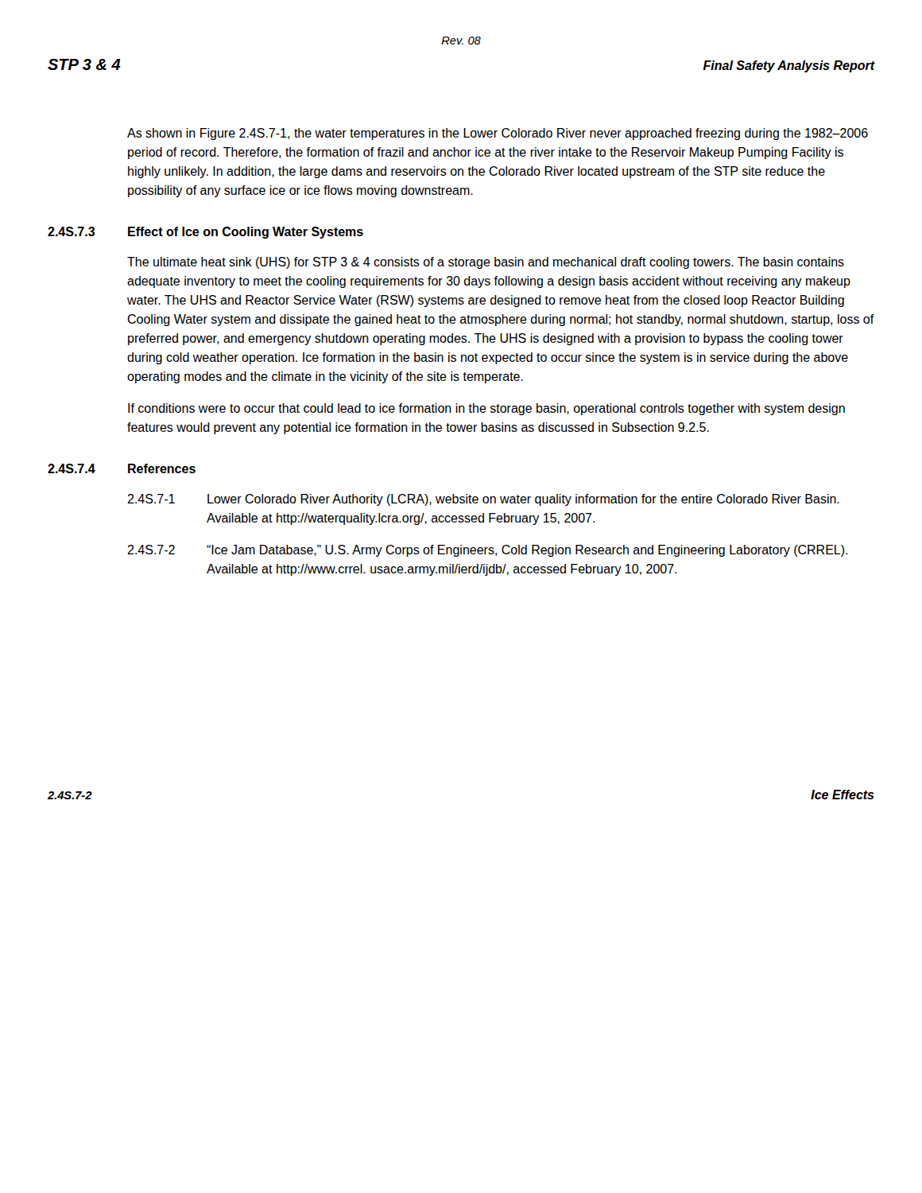Rev. 08
STP 3 & 4
Final Safety Analysis Report
As shown in Figure 2.4S.7-1, the water temperatures in the Lower Colorado River never approached freezing during the 1982–2006 period of record. Therefore, the formation of frazil and anchor ice at the river intake to the Reservoir Makeup Pumping Facility is highly unlikely. In addition, the large dams and reservoirs on the Colorado River located upstream of the STP site reduce the possibility of any surface ice or ice flows moving downstream.
2.4S.7.3 Effect of Ice on Cooling Water Systems
The ultimate heat sink (UHS) for STP 3 & 4 consists of a storage basin and mechanical draft cooling towers. The basin contains adequate inventory to meet the cooling requirements for 30 days following a design basis accident without receiving any makeup water. The UHS and Reactor Service Water (RSW) systems are designed to remove heat from the closed loop Reactor Building Cooling Water system and dissipate the gained heat to the atmosphere during normal; hot standby, normal shutdown, startup, loss of preferred power, and emergency shutdown operating modes. The UHS is designed with a provision to bypass the cooling tower during cold weather operation. Ice formation in the basin is not expected to occur since the system is in service during the above operating modes and the climate in the vicinity of the site is temperate.
If conditions were to occur that could lead to ice formation in the storage basin, operational controls together with system design features would prevent any potential ice formation in the tower basins as discussed in Subsection 9.2.5.
2.4S.7.4 References
2.4S.7-1 Lower Colorado River Authority (LCRA), website on water quality information for the entire Colorado River Basin. Available at http://waterquality.lcra.org/, accessed February 15, 2007.
2.4S.7-2 “Ice Jam Database,” U.S. Army Corps of Engineers, Cold Region Research and Engineering Laboratory (CRREL). Available at http://www.crrel. usace.army.mil/ierd/ijdb/, accessed February 10, 2007.
2.4S.7-2
Ice Effects